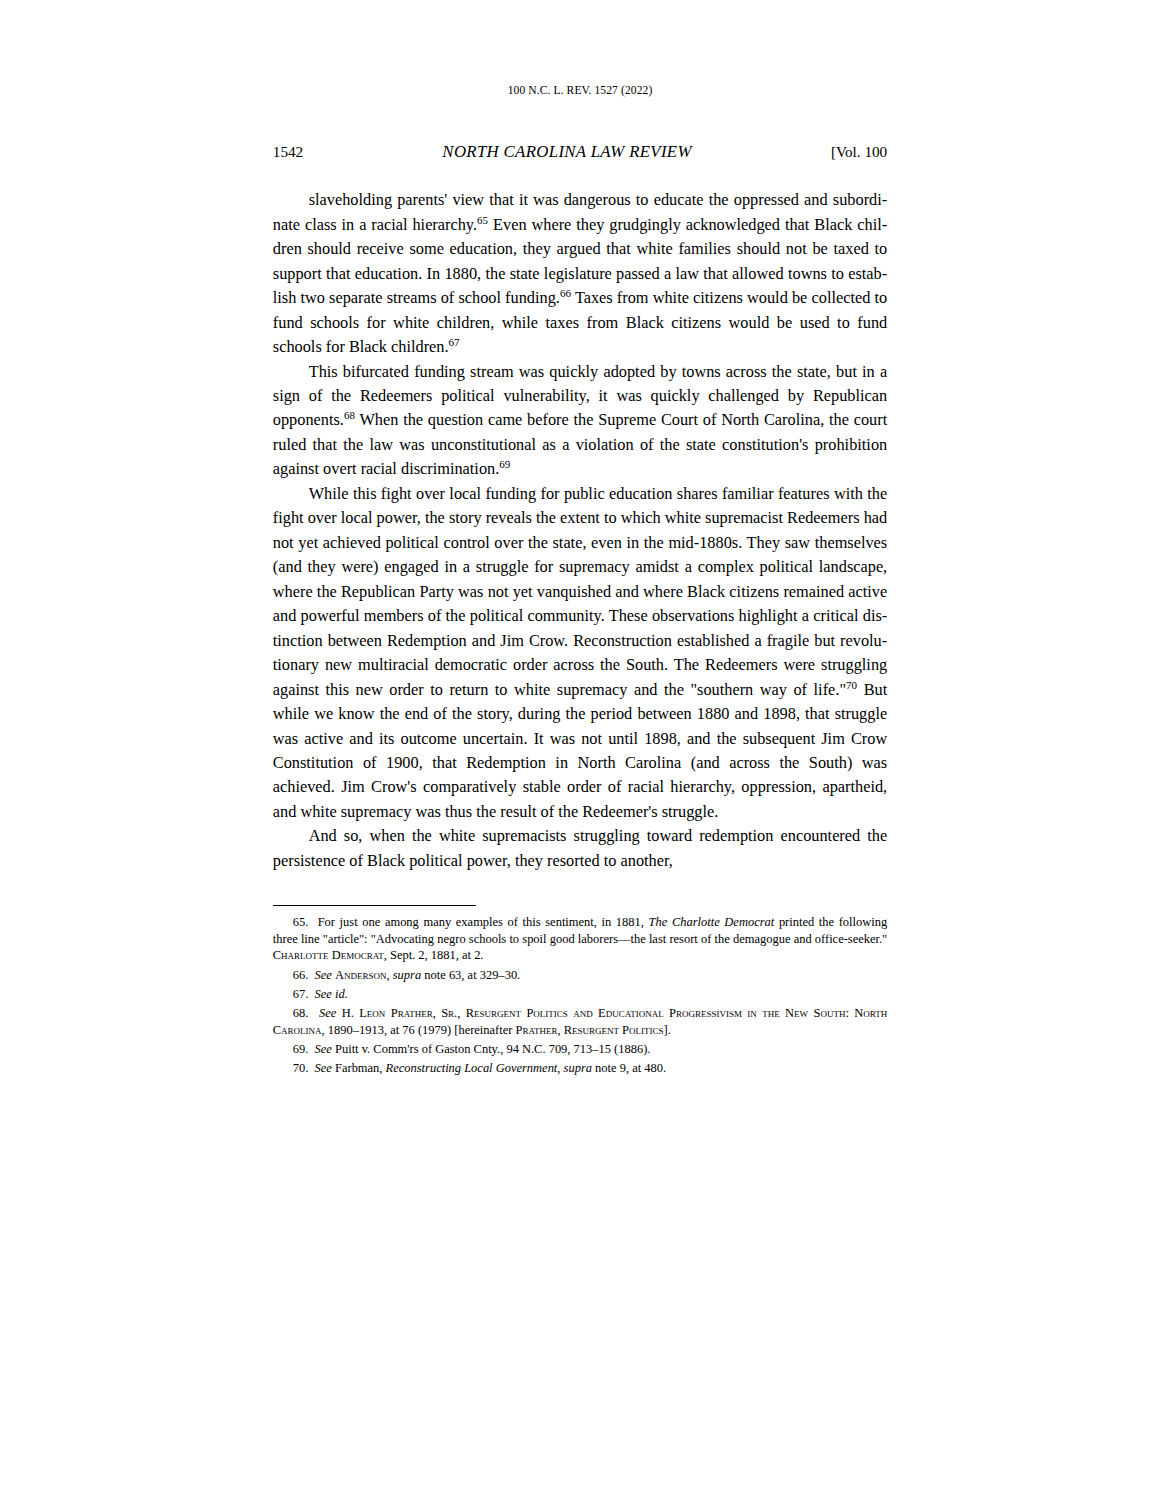100 N.C. L. REV. 1527 (2022)
1542 NORTH CAROLINA LAW REVIEW [Vol. 100
slaveholding parents' view that it was dangerous to educate the oppressed and subordinate class in a racial hierarchy.65 Even where they grudgingly acknowledged that Black children should receive some education, they argued that white families should not be taxed to support that education. In 1880, the state legislature passed a law that allowed towns to establish two separate streams of school funding.66 Taxes from white citizens would be collected to fund schools for white children, while taxes from Black citizens would be used to fund schools for Black children.67
This bifurcated funding stream was quickly adopted by towns across the state, but in a sign of the Redeemers political vulnerability, it was quickly challenged by Republican opponents.68 When the question came before the Supreme Court of North Carolina, the court ruled that the law was unconstitutional as a violation of the state constitution's prohibition against overt racial discrimination.69
While this fight over local funding for public education shares familiar features with the fight over local power, the story reveals the extent to which white supremacist Redeemers had not yet achieved political control over the state, even in the mid-1880s. They saw themselves (and they were) engaged in a struggle for supremacy amidst a complex political landscape, where the Republican Party was not yet vanquished and where Black citizens remained active and powerful members of the political community. These observations highlight a critical distinction between Redemption and Jim Crow. Reconstruction established a fragile but revolutionary new multiracial democratic order across the South. The Redeemers were struggling against this new order to return to white supremacy and the "southern way of life."70 But while we know the end of the story, during the period between 1880 and 1898, that struggle was active and its outcome uncertain. It was not until 1898, and the subsequent Jim Crow Constitution of 1900, that Redemption in North Carolina (and across the South) was achieved. Jim Crow's comparatively stable order of racial hierarchy, oppression, apartheid, and white supremacy was thus the result of the Redeemer's struggle.
And so, when the white supremacists struggling toward redemption encountered the persistence of Black political power, they resorted to another,
65. For just one among many examples of this sentiment, in 1881, The Charlotte Democrat printed the following three line "article": "Advocating negro schools to spoil good laborers—the last resort of the demagogue and office-seeker." Charlotte Democrat, Sept. 2, 1881, at 2.
66. See Anderson, supra note 63, at 329–30.
67. See id.
68. See H. Leon Prather, Sr., Resurgent Politics and Educational Progressivism in the New South: North Carolina, 1890–1913, at 76 (1979) [hereinafter Prather, Resurgent Politics].
69. See Puitt v. Comm'rs of Gaston Cnty., 94 N.C. 709, 713–15 (1886).
70. See Farbman, Reconstructing Local Government, supra note 9, at 480.